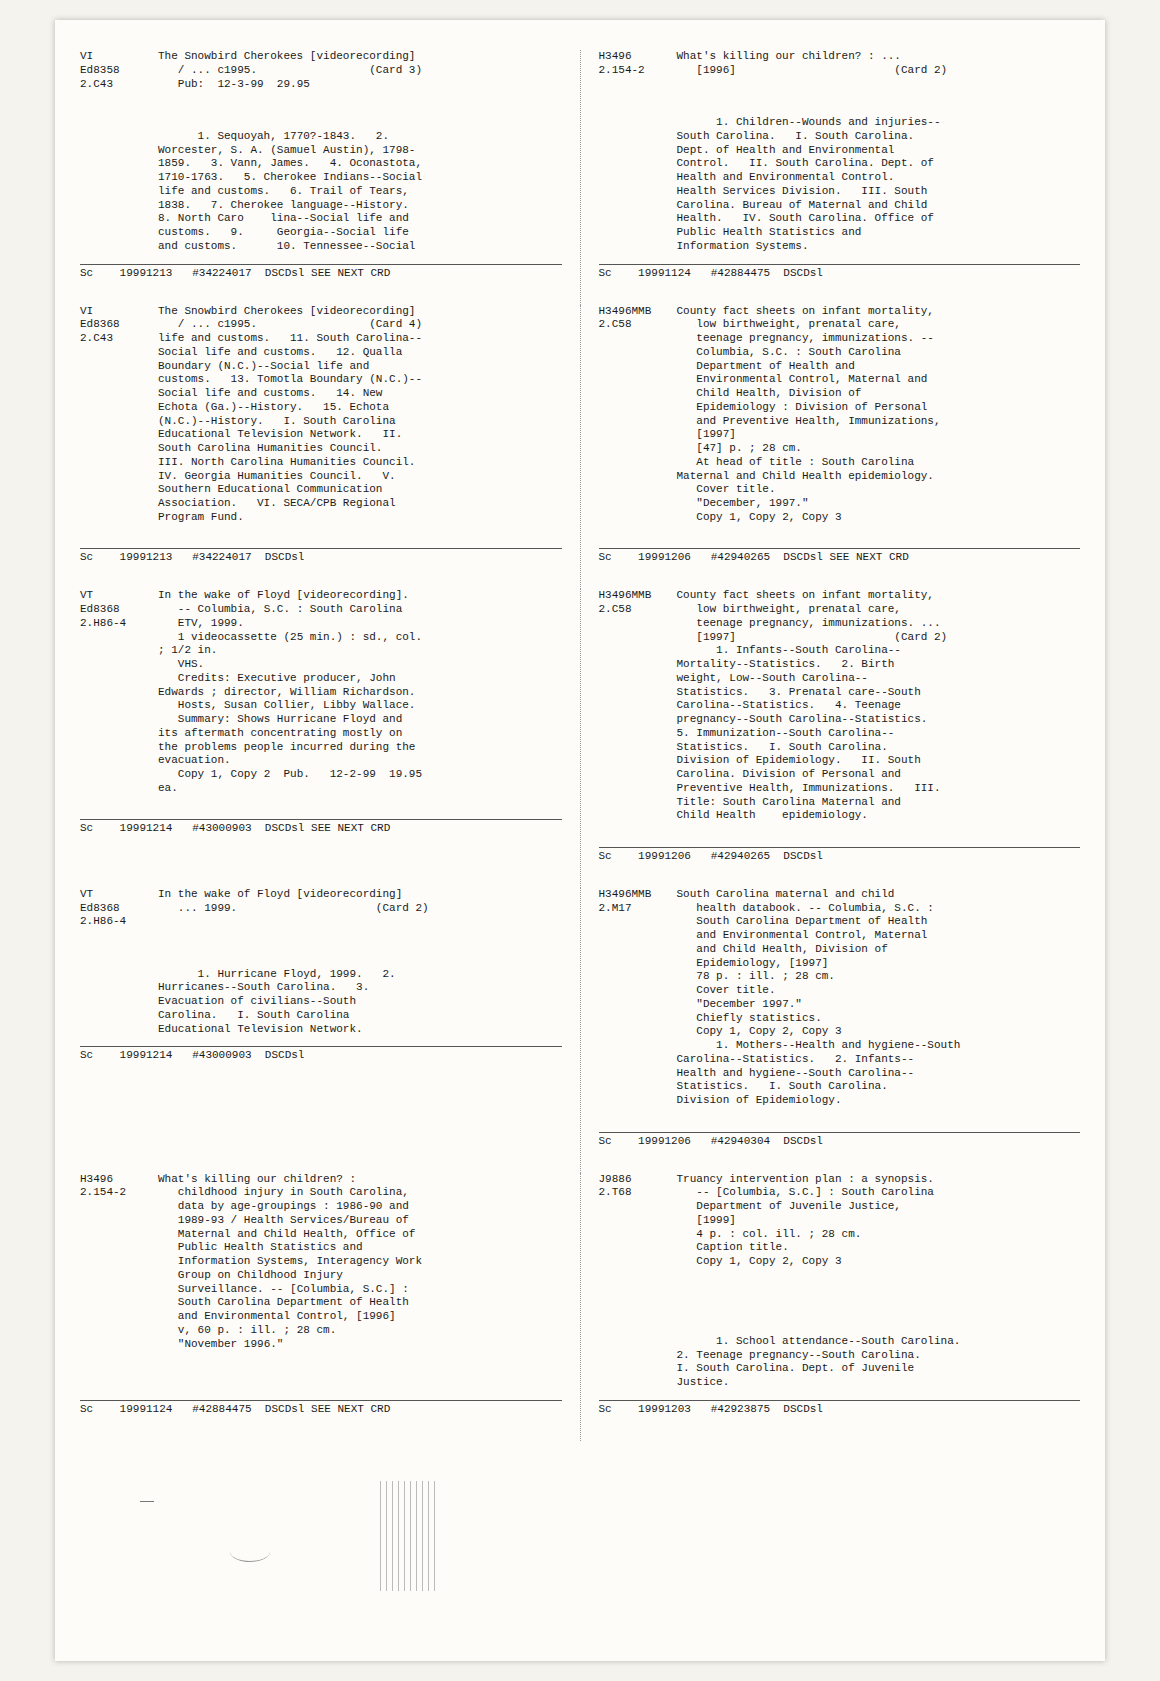| VI Ed8358 2.C43 The Snowbird Cherokees [videorecording] / ... c1995. (Card 3) Pub: 12-3-99 29.95 1. Sequoyah, 1770?-1843. 2. Worcester, S. A. (Samuel Austin), 1798- 1859. 3. Vann, James. 4. Oconastota, 1710-1763. 5. Cherokee Indians--Social life and customs. 6. Trail of Tears, 1838. 7. Cherokee language--History. 8. North Caro lina--Social life and customs. 9. Georgia--Social life and customs. 10. Tennessee--Social Sc 19991213 #34224017 DSCDsl SEE NEXT CRD | H3496 2.154-2 What's killing our children? : ... [1996] (Card 2) 1. Children--Wounds and injuries-- South Carolina. I. South Carolina. Dept. of Health and Environmental Control. II. South Carolina. Dept. of Health and Environmental Control. Health Services Division. III. South Carolina. Bureau of Maternal and Child Health. IV. South Carolina. Office of Public Health Statistics and Information Systems. Sc 19991124 #42884475 DSCDsl |
| VI Ed8368 2.C43 The Snowbird Cherokees [videorecording] / ... c1995. (Card 4) life and customs. 11. South Carolina-- Social life and customs. 12. Qualla Boundary (N.C.)--Social life and customs. 13. Tomotla Boundary (N.C.)-- Social life and customs. 14. New Echota (Ga.)--History. 15. Echota (N.C.)--History. I. South Carolina Educational Television Network. II. South Carolina Humanities Council. III. North Carolina Humanities Council. IV. Georgia Humanities Council. V. Southern Educational Communication Association. VI. SECA/CPB Regional Program Fund. Sc 19991213 #34224017 DSCDsl | H3496MMB 2.C58 County fact sheets on infant mortality, low birthweight, prenatal care, teenage pregnancy, immunizations. -- Columbia, S.C. : South Carolina Department of Health and Environmental Control, Maternal and Child Health, Division of Epidemiology : Division of Personal and Preventive Health, Immunizations, [1997] [47] p. ; 28 cm. At head of title : South Carolina Maternal and Child Health epidemiology. Cover title. "December, 1997." Copy 1, Copy 2, Copy 3 Sc 19991206 #42940265 DSCDsl SEE NEXT CRD |
| VT Ed8368 2.H86-4 In the wake of Floyd [videorecording]. -- Columbia, S.C. : South Carolina ETV, 1999. 1 videocassette (25 min.) : sd., col. ; 1/2 in. VHS. Credits: Executive producer, John Edwards ; director, William Richardson. Hosts, Susan Collier, Libby Wallace. Summary: Shows Hurricane Floyd and its aftermath concentrating mostly on the problems people incurred during the evacuation. Copy 1, Copy 2 Pub. 12-2-99 19.95 ea. Sc 19991214 #43000903 DSCDsl SEE NEXT CRD | H3496MMB 2.C58 County fact sheets on infant mortality, low birthweight, prenatal care, teenage pregnancy, immunizations. ... [1997] (Card 2) 1. Infants--South Carolina-- Mortality--Statistics. 2. Birth weight, Low--South Carolina-- Statistics. 3. Prenatal care--South Carolina--Statistics. 4. Teenage pregnancy--South Carolina--Statistics. 5. Immunization--South Carolina-- Statistics. I. South Carolina. Division of Epidemiology. II. South Carolina. Division of Personal and Preventive Health, Immunizations. III. Title: South Carolina Maternal and Child Health epidemiology. Sc 19991206 #42940265 DSCDsl |
| VT Ed8368 2.H86-4 In the wake of Floyd [videorecording] ... 1999. (Card 2) 1. Hurricane Floyd, 1999. 2. Hurricanes--South Carolina. 3. Evacuation of civilians--South Carolina. I. South Carolina Educational Television Network. Sc 19991214 #43000903 DSCDsl | H3496MMB 2.M17 South Carolina maternal and child health databook. -- Columbia, S.C. : South Carolina Department of Health and Environmental Control, Maternal and Child Health, Division of Epidemiology, [1997] 78 p. : ill. ; 28 cm. Cover title. "December 1997." Chiefly statistics. Copy 1, Copy 2, Copy 3 1. Mothers--Health and hygiene--South Carolina--Statistics. 2. Infants-- Health and hygiene--South Carolina-- Statistics. I. South Carolina. Division of Epidemiology. Sc 19991206 #42940304 DSCDsl |
| H3496 2.154-2 What's killing our children? : childhood injury in South Carolina, data by age-groupings : 1986-90 and 1989-93 / Health Services/Bureau of Maternal and Child Health, Office of Public Health Statistics and Information Systems, Interagency Work Group on Childhood Injury Surveillance. -- [Columbia, S.C.] : South Carolina Department of Health and Environmental Control, [1996] v, 60 p. : ill. ; 28 cm. "November 1996." Sc 19991124 #42884475 DSCDsl SEE NEXT CRD | J9886 2.T68 Truancy intervention plan : a synopsis. -- [Columbia, S.C.] : South Carolina Department of Juvenile Justice, [1999] 4 p. : col. ill. ; 28 cm. Caption title. Copy 1, Copy 2, Copy 3 1. School attendance--South Carolina. 2. Teenage pregnancy--South Carolina. I. South Carolina. Dept. of Juvenile Justice. Sc 19991203 #42923875 DSCDsl |